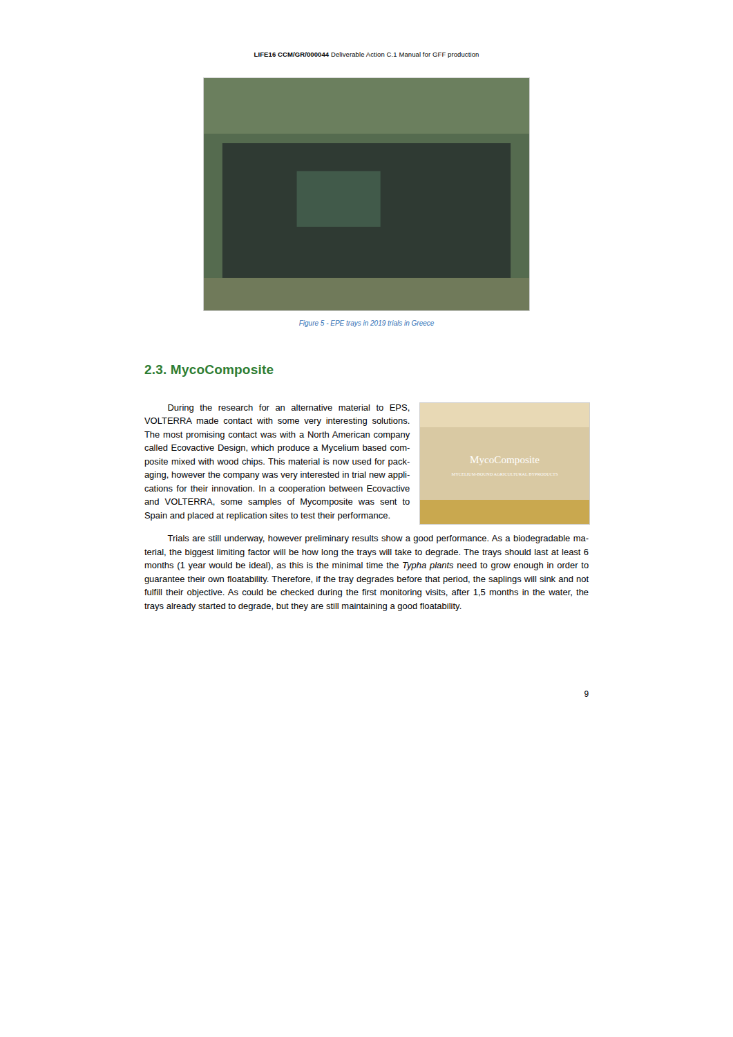LIFE16 CCM/GR/000044 Deliverable Action C.1 Manual for GFF production
Figure 5 - EPE trays in 2019 trials in Greece
2.3. MycoComposite
During the research for an alternative material to EPS, VOLTERRA made contact with some very interesting solutions. The most promising contact was with a North American company called Ecovactive Design, which produce a Mycelium based composite mixed with wood chips. This material is now used for packaging, however the company was very interested in trial new applications for their innovation. In a cooperation between Ecovactive and VOLTERRA, some samples of Mycomposite was sent to Spain and placed at replication sites to test their performance.
Trials are still underway, however preliminary results show a good performance. As a biodegradable material, the biggest limiting factor will be how long the trays will take to degrade. The trays should last at least 6 months (1 year would be ideal), as this is the minimal time the Typha plants need to grow enough in order to guarantee their own floatability. Therefore, if the tray degrades before that period, the saplings will sink and not fulfill their objective. As could be checked during the first monitoring visits, after 1,5 months in the water, the trays already started to degrade, but they are still maintaining a good floatability.
9